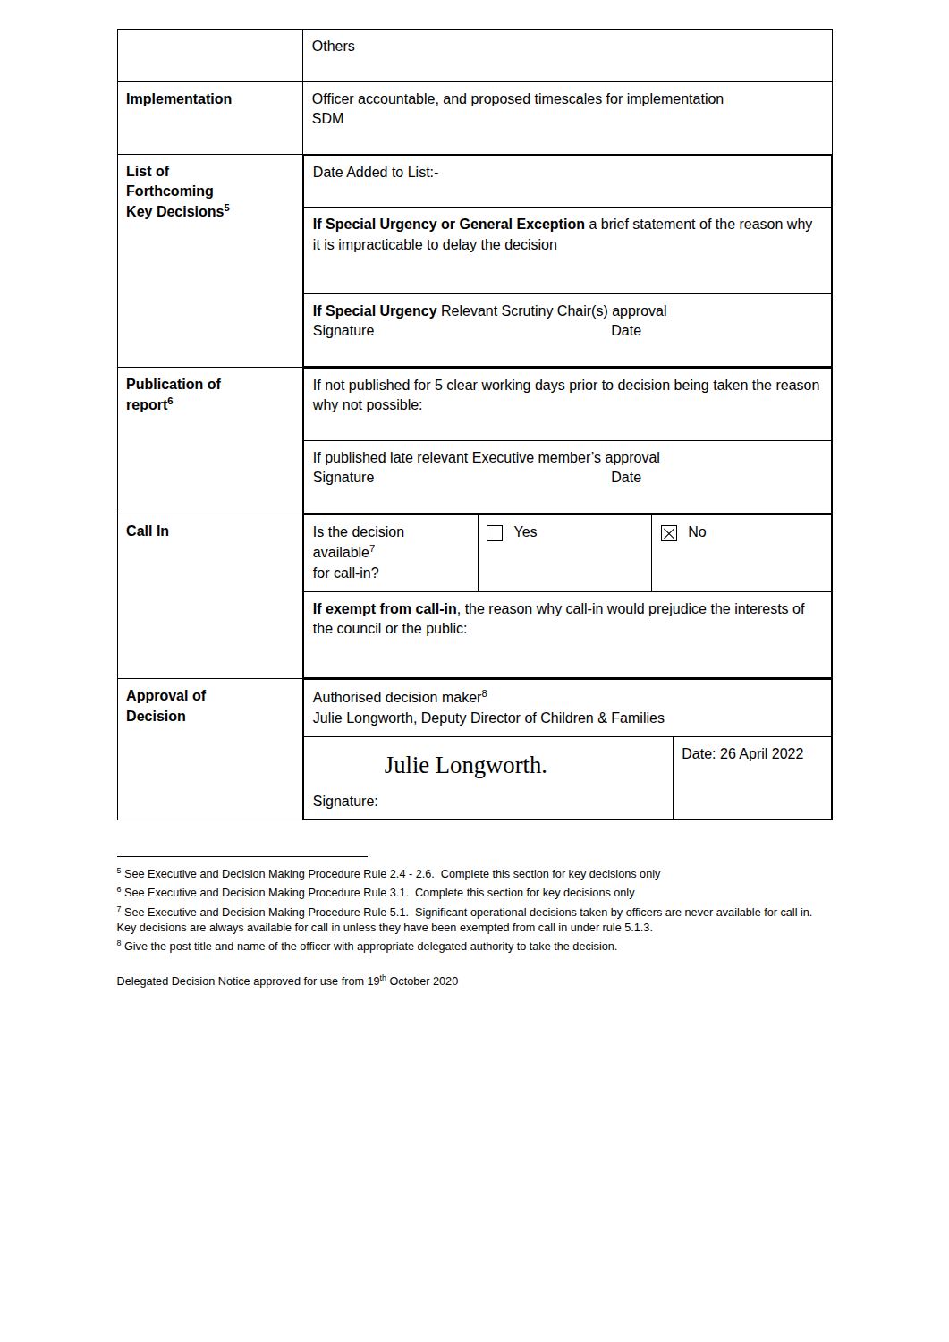| | Others |
| Implementation | Officer accountable, and proposed timescales for implementation SDM |
| List of Forthcoming Key Decisions 5 | / Date Added to List:- / / If Special Urgency or General Exception a brief statement of the reason why it is impracticable to delay the decision / / If Special Urgency Relevant Scrutiny Chair(s) approval Signature Date / |
| Publication of report 6 | / If not published for 5 clear working days prior to decision being taken the reason why not possible: / / If published late relevant Executive member’s approval Signature Date / |
| Call In | / Is the decision available 7 for call-in? / Yes / No / / If exempt from call-in , the reason why call-in would prejudice the interests of the council or the public: / |
| Approval of Decision | / Authorised decision maker 8 Julie Longworth, Deputy Director of Children & Families / / Julie Longworth. Signature: / Date: 26 April 2022 / |
5 See Executive and Decision Making Procedure Rule 2.4 - 2.6. Complete this section for key decisions only
6 See Executive and Decision Making Procedure Rule 3.1. Complete this section for key decisions only
7 See Executive and Decision Making Procedure Rule 5.1. Significant operational decisions taken by officers are never available for call in. Key decisions are always available for call in unless they have been exempted from call in under rule 5.1.3.
8 Give the post title and name of the officer with appropriate delegated authority to take the decision.
Delegated Decision Notice approved for use from 19th October 2020